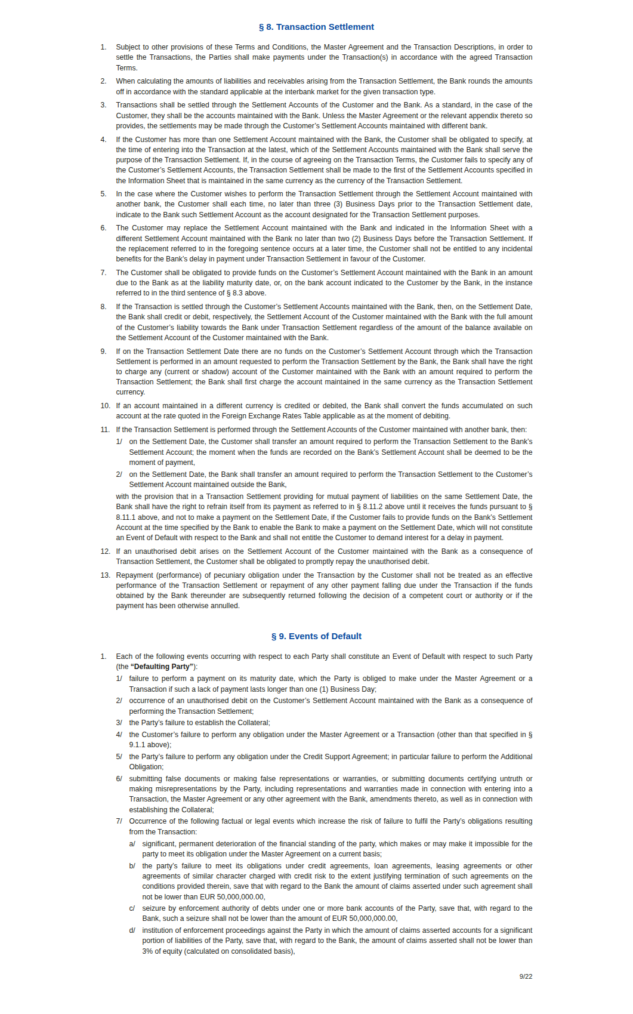§ 8. Transaction Settlement
Subject to other provisions of these Terms and Conditions, the Master Agreement and the Transaction Descriptions, in order to settle the Transactions, the Parties shall make payments under the Transaction(s) in accordance with the agreed Transaction Terms.
When calculating the amounts of liabilities and receivables arising from the Transaction Settlement, the Bank rounds the amounts off in accordance with the standard applicable at the interbank market for the given transaction type.
Transactions shall be settled through the Settlement Accounts of the Customer and the Bank. As a standard, in the case of the Customer, they shall be the accounts maintained with the Bank. Unless the Master Agreement or the relevant appendix thereto so provides, the settlements may be made through the Customer’s Settlement Accounts maintained with different bank.
If the Customer has more than one Settlement Account maintained with the Bank, the Customer shall be obligated to specify, at the time of entering into the Transaction at the latest, which of the Settlement Accounts maintained with the Bank shall serve the purpose of the Transaction Settlement. If, in the course of agreeing on the Transaction Terms, the Customer fails to specify any of the Customer’s Settlement Accounts, the Transaction Settlement shall be made to the first of the Settlement Accounts specified in the Information Sheet that is maintained in the same currency as the currency of the Transaction Settlement.
In the case where the Customer wishes to perform the Transaction Settlement through the Settlement Account maintained with another bank, the Customer shall each time, no later than three (3) Business Days prior to the Transaction Settlement date, indicate to the Bank such Settlement Account as the account designated for the Transaction Settlement purposes.
The Customer may replace the Settlement Account maintained with the Bank and indicated in the Information Sheet with a different Settlement Account maintained with the Bank no later than two (2) Business Days before the Transaction Settlement. If the replacement referred to in the foregoing sentence occurs at a later time, the Customer shall not be entitled to any incidental benefits for the Bank’s delay in payment under Transaction Settlement in favour of the Customer.
The Customer shall be obligated to provide funds on the Customer’s Settlement Account maintained with the Bank in an amount due to the Bank as at the liability maturity date, or, on the bank account indicated to the Customer by the Bank, in the instance referred to in the third sentence of § 8.3 above.
If the Transaction is settled through the Customer’s Settlement Accounts maintained with the Bank, then, on the Settlement Date, the Bank shall credit or debit, respectively, the Settlement Account of the Customer maintained with the Bank with the full amount of the Customer’s liability towards the Bank under Transaction Settlement regardless of the amount of the balance available on the Settlement Account of the Customer maintained with the Bank.
If on the Transaction Settlement Date there are no funds on the Customer’s Settlement Account through which the Transaction Settlement is performed in an amount requested to perform the Transaction Settlement by the Bank, the Bank shall have the right to charge any (current or shadow) account of the Customer maintained with the Bank with an amount required to perform the Transaction Settlement; the Bank shall first charge the account maintained in the same currency as the Transaction Settlement currency.
If an account maintained in a different currency is credited or debited, the Bank shall convert the funds accumulated on such account at the rate quoted in the Foreign Exchange Rates Table applicable as at the moment of debiting.
If the Transaction Settlement is performed through the Settlement Accounts of the Customer maintained with another bank, then:
on the Settlement Date, the Customer shall transfer an amount required to perform the Transaction Settlement to the Bank’s Settlement Account; the moment when the funds are recorded on the Bank’s Settlement Account shall be deemed to be the moment of payment,
on the Settlement Date, the Bank shall transfer an amount required to perform the Transaction Settlement to the Customer’s Settlement Account maintained outside the Bank,
with the provision that in a Transaction Settlement providing for mutual payment of liabilities on the same Settlement Date, the Bank shall have the right to refrain itself from its payment as referred to in § 8.11.2 above until it receives the funds pursuant to § 8.11.1 above, and not to make a payment on the Settlement Date, if the Customer fails to provide funds on the Bank’s Settlement Account at the time specified by the Bank to enable the Bank to make a payment on the Settlement Date, which will not constitute an Event of Default with respect to the Bank and shall not entitle the Customer to demand interest for a delay in payment.
If an unauthorised debit arises on the Settlement Account of the Customer maintained with the Bank as a consequence of Transaction Settlement, the Customer shall be obligated to promptly repay the unauthorised debit.
Repayment (performance) of pecuniary obligation under the Transaction by the Customer shall not be treated as an effective performance of the Transaction Settlement or repayment of any other payment falling due under the Transaction if the funds obtained by the Bank thereunder are subsequently returned following the decision of a competent court or authority or if the payment has been otherwise annulled.
§ 9. Events of Default
Each of the following events occurring with respect to each Party shall constitute an Event of Default with respect to such Party (the “Defaulting Party”):
failure to perform a payment on its maturity date, which the Party is obliged to make under the Master Agreement or a Transaction if such a lack of payment lasts longer than one (1) Business Day;
occurrence of an unauthorised debit on the Customer’s Settlement Account maintained with the Bank as a consequence of performing the Transaction Settlement;
the Party’s failure to establish the Collateral;
the Customer’s failure to perform any obligation under the Master Agreement or a Transaction (other than that specified in § 9.1.1 above);
the Party’s failure to perform any obligation under the Credit Support Agreement; in particular failure to perform the Additional Obligation;
submitting false documents or making false representations or warranties, or submitting documents certifying untruth or making misrepresentations by the Party, including representations and warranties made in connection with entering into a Transaction, the Master Agreement or any other agreement with the Bank, amendments thereto, as well as in connection with establishing the Collateral;
Occurrence of the following factual or legal events which increase the risk of failure to fulfil the Party’s obligations resulting from the Transaction:
significant, permanent deterioration of the financial standing of the party, which makes or may make it impossible for the party to meet its obligation under the Master Agreement on a current basis;
the party’s failure to meet its obligations under credit agreements, loan agreements, leasing agreements or other agreements of similar character charged with credit risk to the extent justifying termination of such agreements on the conditions provided therein, save that with regard to the Bank the amount of claims asserted under such agreement shall not be lower than EUR 50,000,000.00,
seizure by enforcement authority of debts under one or more bank accounts of the Party, save that, with regard to the Bank, such a seizure shall not be lower than the amount of EUR 50,000,000.00,
institution of enforcement proceedings against the Party in which the amount of claims asserted accounts for a significant portion of liabilities of the Party, save that, with regard to the Bank, the amount of claims asserted shall not be lower than 3% of equity (calculated on consolidated basis),
9/22